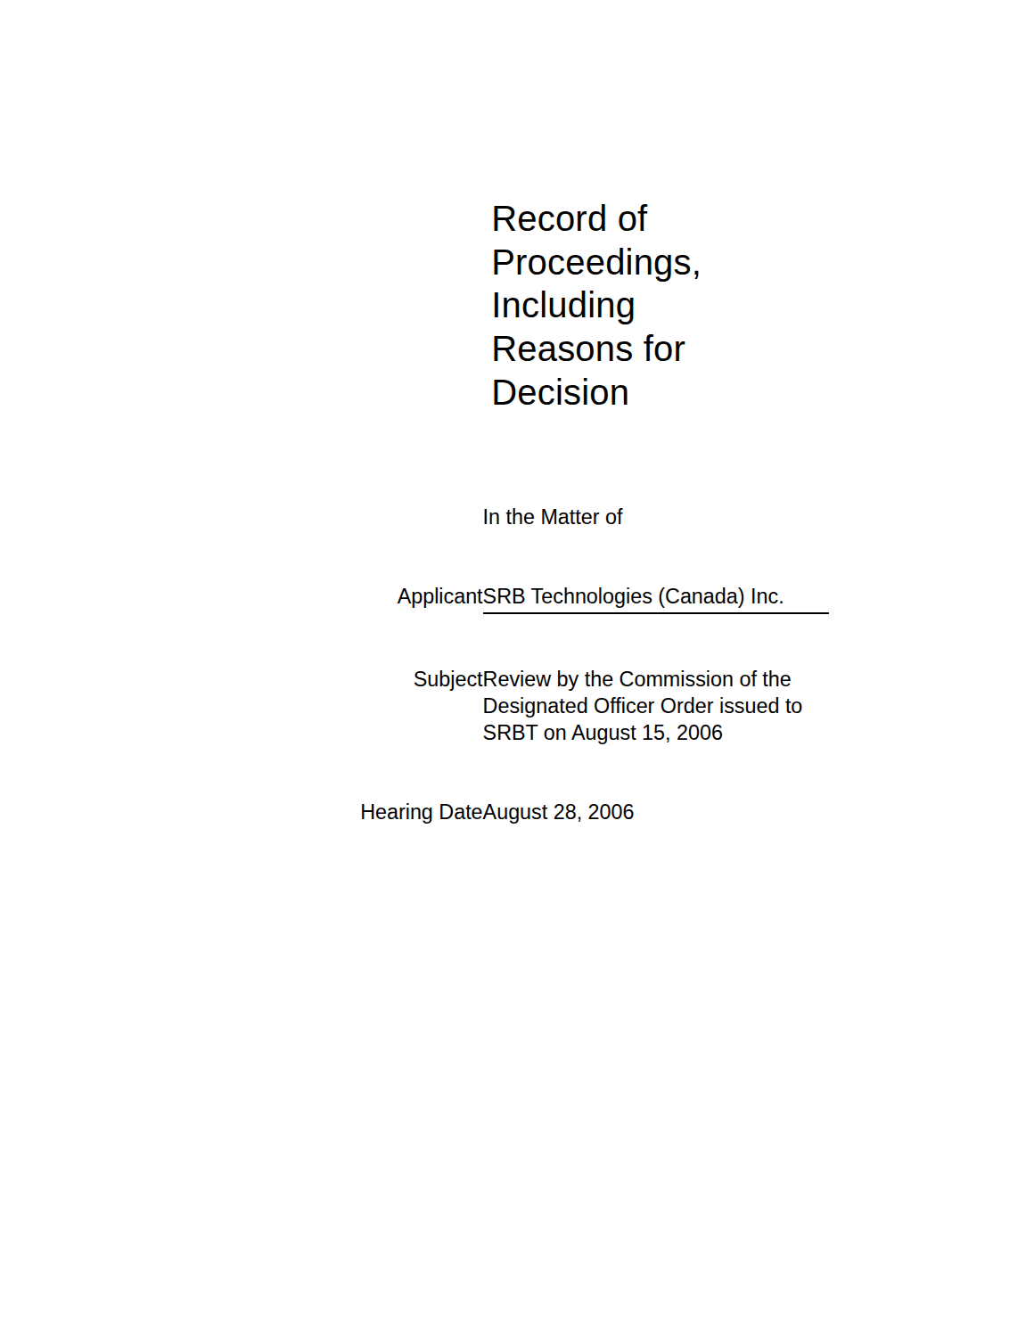Record of Proceedings, Including
Reasons for Decision
| | In the Matter of |
| Applicant | SRB Technologies (Canada) Inc. |
| Subject | Review by the Commission of the Designated Officer Order issued to SRBT on August 15, 2006 |
| Hearing Date | August 28, 2006 |